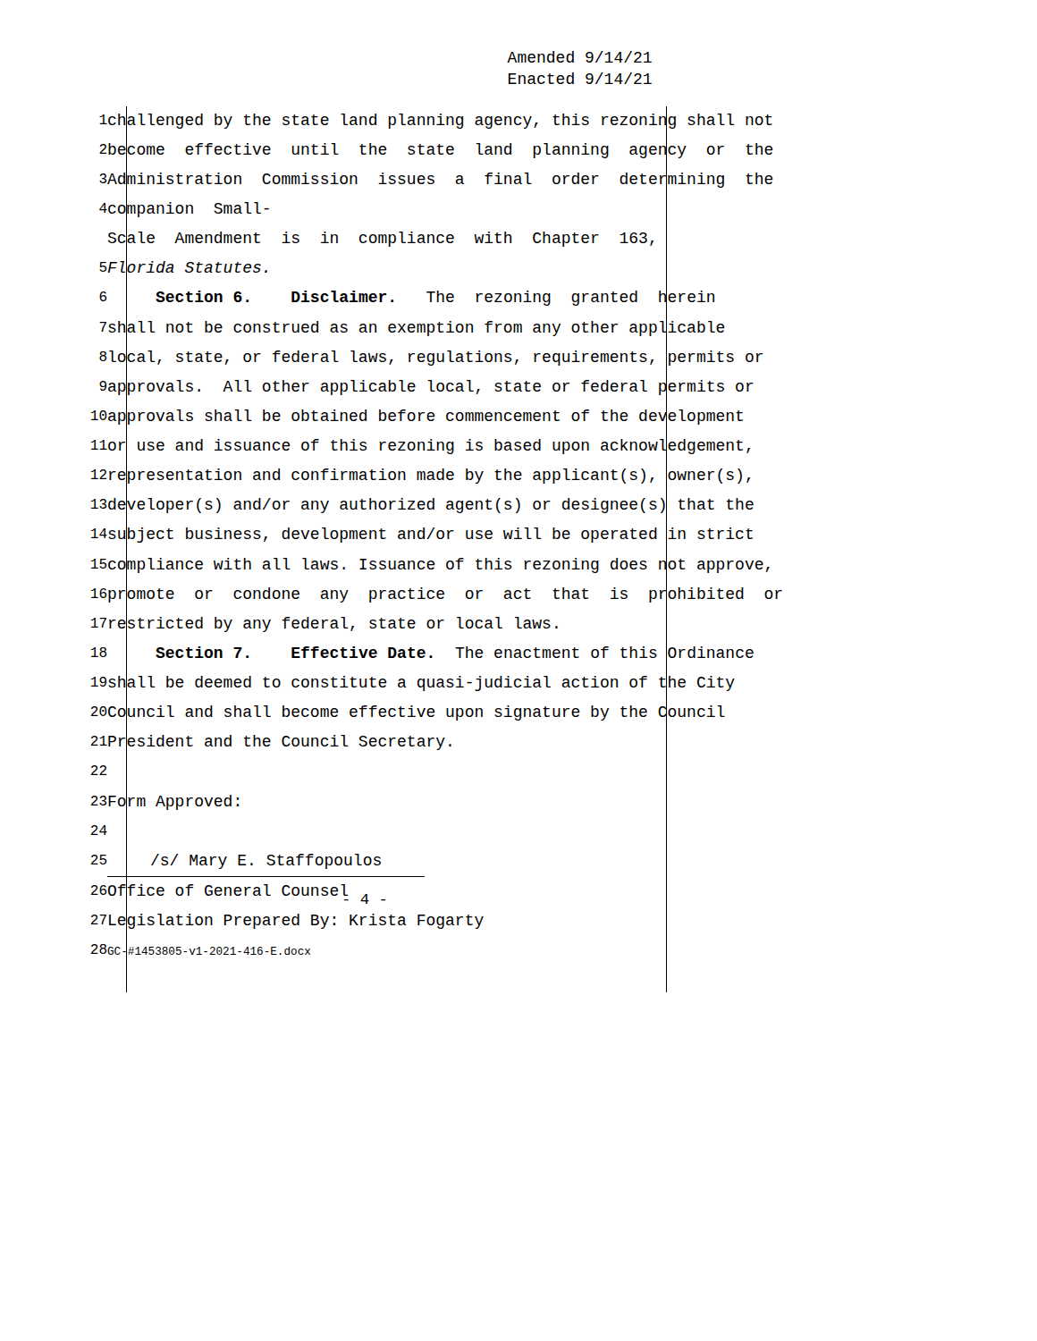Amended 9/14/21 Enacted 9/14/21
| 1 | challenged by the state land planning agency, this rezoning shall not |
| 2 | become effective until the state land planning agency or the |
| 3 | Administration Commission issues a final order determining the |
| 4 | companion Small-Scale Amendment is in compliance with Chapter 163, |
| 5 | Florida Statutes. |
| 6 | Section 6. Disclaimer. The rezoning granted herein |
| 7 | shall not be construed as an exemption from any other applicable |
| 8 | local, state, or federal laws, regulations, requirements, permits or |
| 9 | approvals. All other applicable local, state or federal permits or |
| 10 | approvals shall be obtained before commencement of the development |
| 11 | or use and issuance of this rezoning is based upon acknowledgement, |
| 12 | representation and confirmation made by the applicant(s), owner(s), |
| 13 | developer(s) and/or any authorized agent(s) or designee(s) that the |
| 14 | subject business, development and/or use will be operated in strict |
| 15 | compliance with all laws. Issuance of this rezoning does not approve, |
| 16 | promote or condone any practice or act that is prohibited or |
| 17 | restricted by any federal, state or local laws. |
| 18 | Section 7. Effective Date. The enactment of this Ordinance |
| 19 | shall be deemed to constitute a quasi-judicial action of the City |
| 20 | Council and shall become effective upon signature by the Council |
| 21 | President and the Council Secretary. |
| 22 | |
| 23 | Form Approved: |
| 24 | |
| 25 | /s/ Mary E. Staffopoulos |
| 26 | Office of General Counsel |
| 27 | Legislation Prepared By: Krista Fogarty |
| 28 | GC-#1453805-v1-2021-416-E.docx |
- 4 -